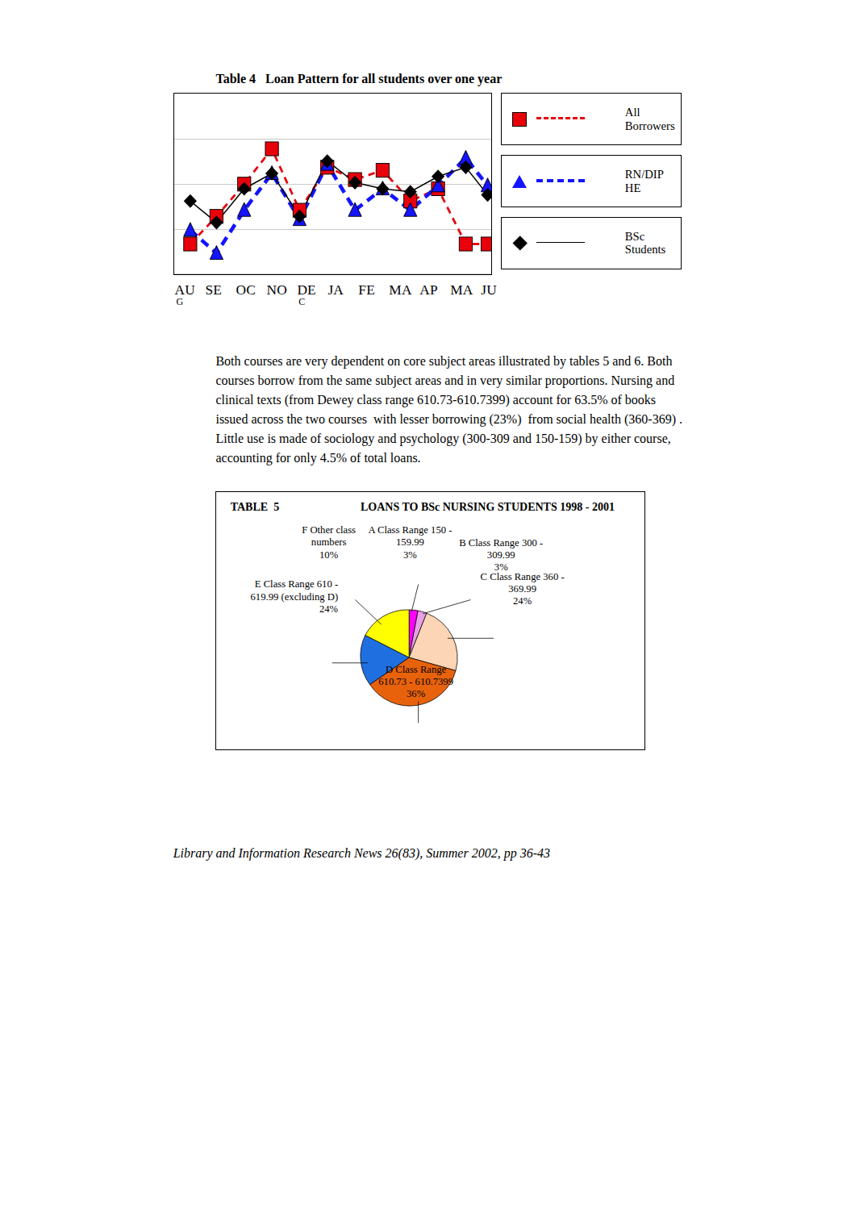Table 4 Loan Pattern for all students over one year
All
Borrowers
RN/DIP
HE
BSc
Students
AUG SE OC NO DEC JA FE MA AP MA JU
Both courses are very dependent on core subject areas illustrated by tables 5 and 6. Both courses borrow from the same subject areas and in very similar proportions. Nursing and clinical texts (from Dewey class range 610.73-610.7399) account for 63.5% of books issued across the two courses with lesser borrowing (23%) from social health (360-369) . Little use is made of sociology and psychology (300-309 and 150-159) by either course, accounting for only 4.5% of total loans.
TABLE 5 LOANS TO BSc NURSING STUDENTS 1998 - 2001
A: 3% (magenta) B: 3% (light magenta/pink)
A Class Range 150 -
159.99
3%
B Class Range 300 -
309.99
3%
C Class Range 360 -
369.99
24%
D Class Range
610.73 - 610.7399
36%
E Class Range 610 -
619.99 (excluding D)
24%
F Other class
numbers
10%
Library and Information Research News 26(83), Summer 2002, pp 36-43